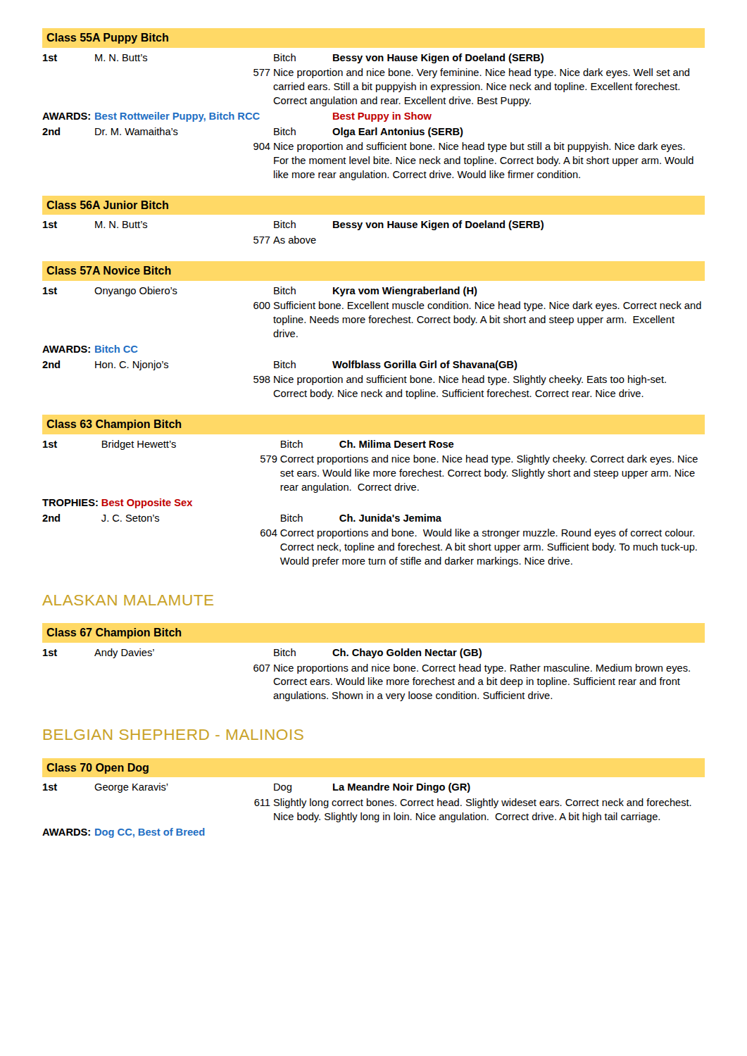Class 55A Puppy Bitch
| 1st | M. N. Butt’s | Bitch | Bessy von Hause Kigen of Doeland (SERB) |
| | 577 | Nice proportion and nice bone. Very feminine. Nice head type. Nice dark eyes. Well set and carried ears. Still a bit puppyish in expression. Nice neck and topline. Excellent forechest. Correct angulation and rear. Excellent drive. Best Puppy. |
| AWARDS: | Best Rottweiler Puppy, Bitch RCC | Best Puppy in Show |
| 2nd | Dr. M. Wamaitha’s | Bitch | Olga Earl Antonius (SERB) |
| | 904 | Nice proportion and sufficient bone. Nice head type but still a bit puppyish. Nice dark eyes. For the moment level bite. Nice neck and topline. Correct body. A bit short upper arm. Would like more rear angulation. Correct drive. Would like firmer condition. |
Class 56A Junior Bitch
| 1st | M. N. Butt’s | Bitch | Bessy von Hause Kigen of Doeland (SERB) |
| | 577 | As above |
Class 57A Novice Bitch
| 1st | Onyango Obiero’s | Bitch | Kyra vom Wiengraberland (H) |
| | 600 | Sufficient bone. Excellent muscle condition. Nice head type. Nice dark eyes. Correct neck and topline. Needs more forechest. Correct body. A bit short and steep upper arm. Excellent drive. |
| AWARDS: | Bitch CC |
| 2nd | Hon. C. Njonjo’s | Bitch | Wolfblass Gorilla Girl of Shavana(GB) |
| | 598 | Nice proportion and sufficient bone. Nice head type. Slightly cheeky. Eats too high-set. Correct body. Nice neck and topline. Sufficient forechest. Correct rear. Nice drive. |
Class 63 Champion Bitch
| 1st | Bridget Hewett’s | Bitch | Ch. Milima Desert Rose |
| | 579 | Correct proportions and nice bone. Nice head type. Slightly cheeky. Correct dark eyes. Nice set ears. Would like more forechest. Correct body. Slightly short and steep upper arm. Nice rear angulation. Correct drive. |
| TROPHIES: | Best Opposite Sex |
| 2nd | J. C. Seton’s | Bitch | Ch. Junida's Jemima |
| | 604 | Correct proportions and bone. Would like a stronger muzzle. Round eyes of correct colour. Correct neck, topline and forechest. A bit short upper arm. Sufficient body. To much tuck-up. Would prefer more turn of stifle and darker markings. Nice drive. |
ALASKAN MALAMUTE
Class 67 Champion Bitch
| 1st | Andy Davies’ | Bitch | Ch. Chayo Golden Nectar (GB) |
| | 607 | Nice proportions and nice bone. Correct head type. Rather masculine. Medium brown eyes. Correct ears. Would like more forechest and a bit deep in topline. Sufficient rear and front angulations. Shown in a very loose condition. Sufficient drive. |
BELGIAN SHEPHERD - MALINOIS
Class 70 Open Dog
| 1st | George Karavis’ | Dog | La Meandre Noir Dingo (GR) |
| | 611 | Slightly long correct bones. Correct head. Slightly wideset ears. Correct neck and forechest. Nice body. Slightly long in loin. Nice angulation. Correct drive. A bit high tail carriage. |
| AWARDS: | Dog CC, Best of Breed |